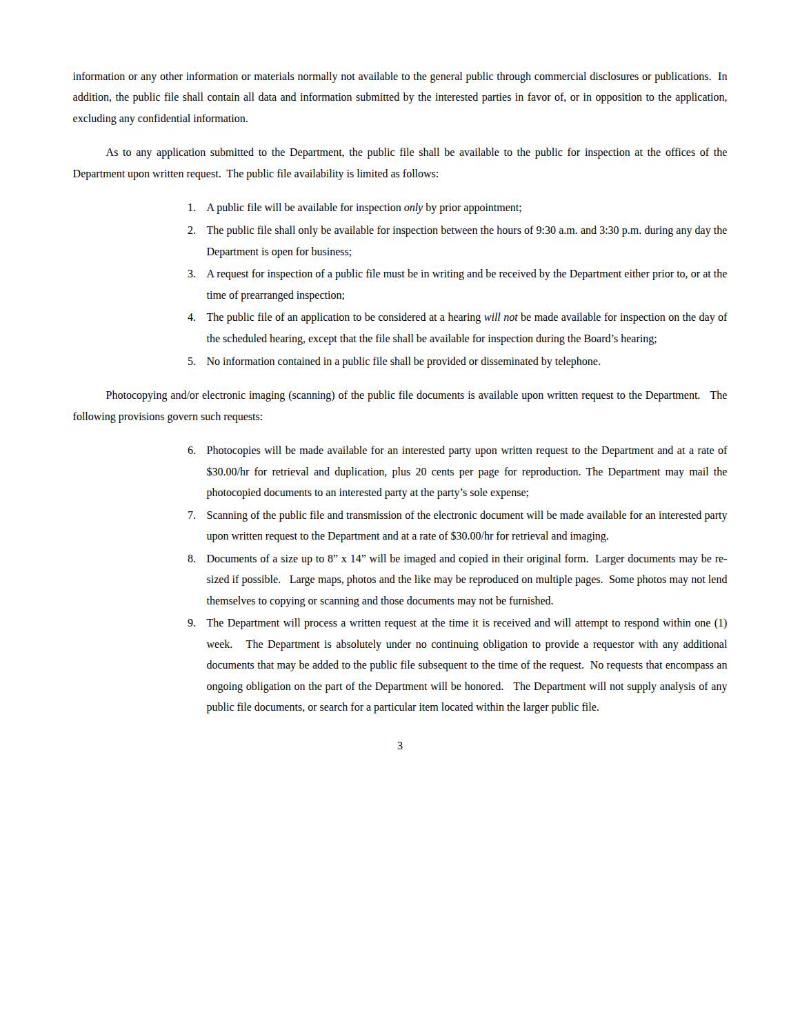information or any other information or materials normally not available to the general public through commercial disclosures or publications. In addition, the public file shall contain all data and information submitted by the interested parties in favor of, or in opposition to the application, excluding any confidential information.
As to any application submitted to the Department, the public file shall be available to the public for inspection at the offices of the Department upon written request. The public file availability is limited as follows:
A public file will be available for inspection only by prior appointment;
The public file shall only be available for inspection between the hours of 9:30 a.m. and 3:30 p.m. during any day the Department is open for business;
A request for inspection of a public file must be in writing and be received by the Department either prior to, or at the time of prearranged inspection;
The public file of an application to be considered at a hearing will not be made available for inspection on the day of the scheduled hearing, except that the file shall be available for inspection during the Board’s hearing;
No information contained in a public file shall be provided or disseminated by telephone.
Photocopying and/or electronic imaging (scanning) of the public file documents is available upon written request to the Department. The following provisions govern such requests:
Photocopies will be made available for an interested party upon written request to the Department and at a rate of $30.00/hr for retrieval and duplication, plus 20 cents per page for reproduction. The Department may mail the photocopied documents to an interested party at the party’s sole expense;
Scanning of the public file and transmission of the electronic document will be made available for an interested party upon written request to the Department and at a rate of $30.00/hr for retrieval and imaging.
Documents of a size up to 8” x 14” will be imaged and copied in their original form. Larger documents may be re-sized if possible. Large maps, photos and the like may be reproduced on multiple pages. Some photos may not lend themselves to copying or scanning and those documents may not be furnished.
The Department will process a written request at the time it is received and will attempt to respond within one (1) week. The Department is absolutely under no continuing obligation to provide a requestor with any additional documents that may be added to the public file subsequent to the time of the request. No requests that encompass an ongoing obligation on the part of the Department will be honored. The Department will not supply analysis of any public file documents, or search for a particular item located within the larger public file.
3